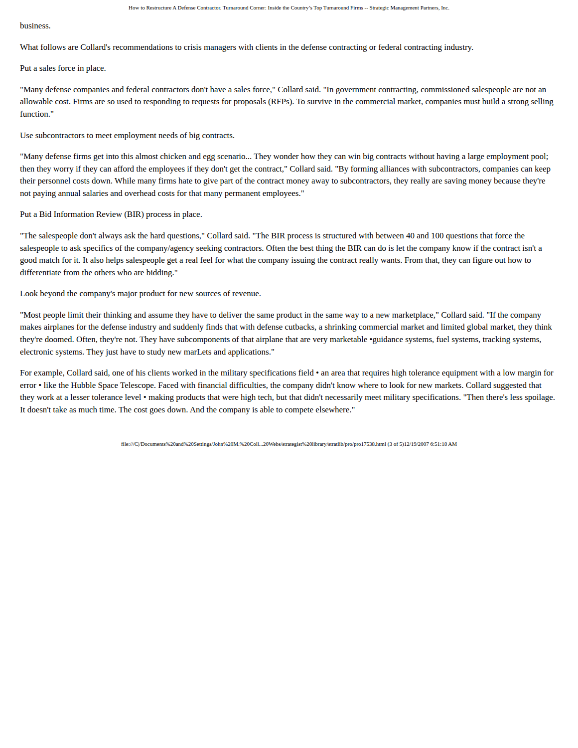How to Restructure A Defense Contractor. Turnaround Corner: Inside the Country’s Top Turnaround Firms -- Strategic Management Partners, Inc.
business.
What follows are Collard's recommendations to crisis managers with clients in the defense contracting or federal contracting industry.
Put a sales force in place.
"Many defense companies and federal contractors don't have a sales force," Collard said. "In government contracting, commissioned salespeople are not an allowable cost. Firms are so used to responding to requests for proposals (RFPs). To survive in the commercial market, companies must build a strong selling function."
Use subcontractors to meet employment needs of big contracts.
"Many defense firms get into this almost chicken and egg scenario... They wonder how they can win big contracts without having a large employment pool; then they worry if they can afford the employees if they don't get the contract," Collard said. "By forming alliances with subcontractors, companies can keep their personnel costs down. While many firms hate to give part of the contract money away to subcontractors, they really are saving money because they're not paying annual salaries and overhead costs for that many permanent employees."
Put a Bid Information Review (BIR) process in place.
"The salespeople don't always ask the hard questions," Collard said. "The BIR process is structured with between 40 and 100 questions that force the salespeople to ask specifics of the company/agency seeking contractors. Often the best thing the BIR can do is let the company know if the contract isn't a good match for it. It also helps salespeople get a real feel for what the company issuing the contract really wants. From that, they can figure out how to differentiate from the others who are bidding."
Look beyond the company's major product for new sources of revenue.
"Most people limit their thinking and assume they have to deliver the same product in the same way to a new marketplace," Collard said. "If the company makes airplanes for the defense industry and suddenly finds that with defense cutbacks, a shrinking commercial market and limited global market, they think they're doomed. Often, they're not. They have subcomponents of that airplane that are very marketable •guidance systems, fuel systems, tracking systems, electronic systems. They just have to study new marLets and applications."
For example, Collard said, one of his clients worked in the military specifications field • an area that requires high tolerance equipment with a low margin for error • like the Hubble Space Telescope. Faced with financial difficulties, the company didn't know where to look for new markets. Collard suggested that they work at a lesser tolerance level • making products that were high tech, but that didn't necessarily meet military specifications. "Then there's less spoilage. It doesn't take as much time. The cost goes down. And the company is able to compete elsewhere."
file:///C|/Documents%20and%20Settings/John%20M.%20Coll...20Webs/strategist%20library/stratlib/pro/pro17538.html (3 of 5)12/19/2007 6:51:18 AM